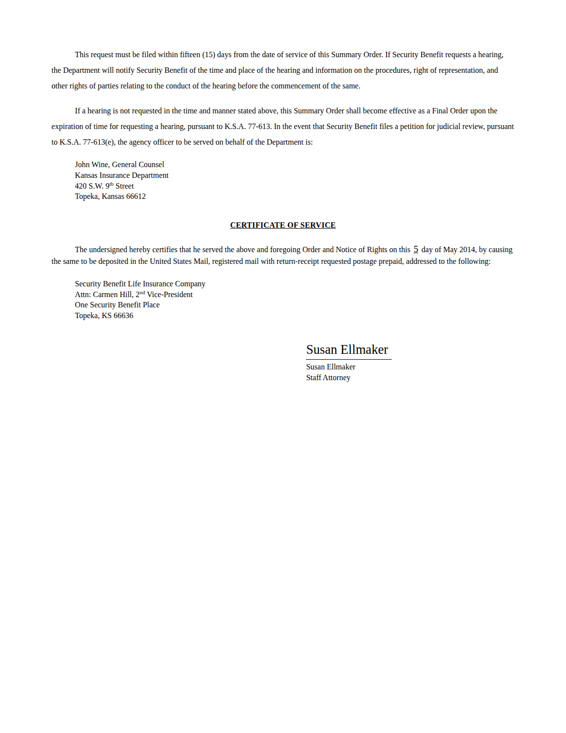This request must be filed within fifteen (15) days from the date of service of this Summary Order. If Security Benefit requests a hearing, the Department will notify Security Benefit of the time and place of the hearing and information on the procedures, right of representation, and other rights of parties relating to the conduct of the hearing before the commencement of the same.
If a hearing is not requested in the time and manner stated above, this Summary Order shall become effective as a Final Order upon the expiration of time for requesting a hearing, pursuant to K.S.A. 77-613. In the event that Security Benefit files a petition for judicial review, pursuant to K.S.A. 77-613(e), the agency officer to be served on behalf of the Department is:
John Wine, General Counsel
Kansas Insurance Department
420 S.W. 9th Street
Topeka, Kansas 66612
CERTIFICATE OF SERVICE
The undersigned hereby certifies that he served the above and foregoing Order and Notice of Rights on this 5 day of May 2014, by causing the same to be deposited in the United States Mail, registered mail with return-receipt requested postage prepaid, addressed to the following:
Security Benefit Life Insurance Company
Attn: Carmen Hill, 2nd Vice-President
One Security Benefit Place
Topeka, KS 66636
Susan Ellmaker
Susan Ellmaker
Staff Attorney